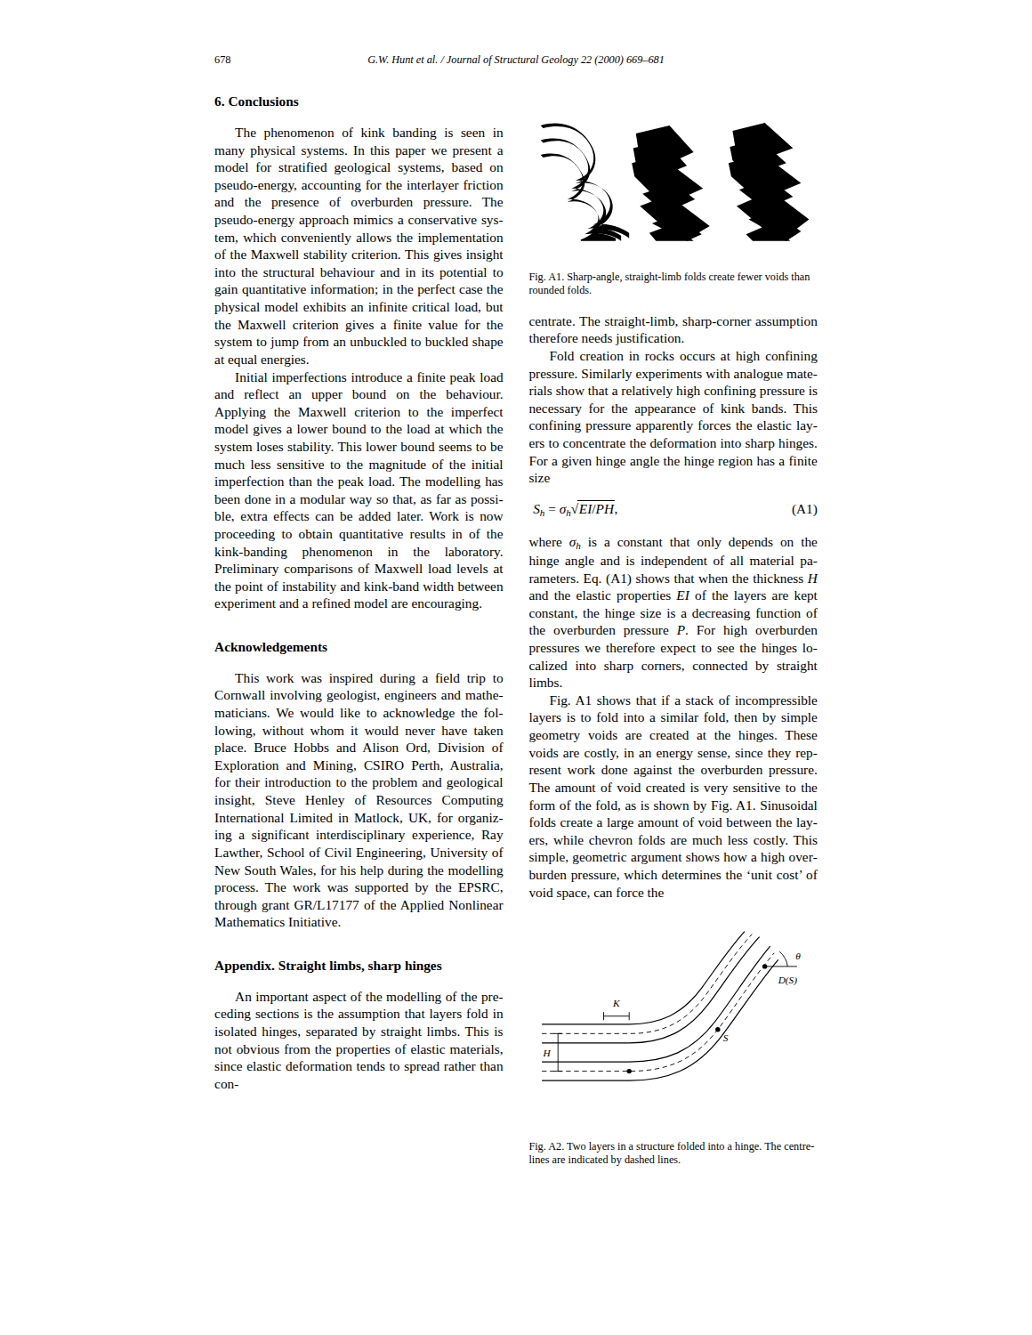678
G.W. Hunt et al. / Journal of Structural Geology 22 (2000) 669–681
6. Conclusions
The phenomenon of kink banding is seen in many physical systems. In this paper we present a model for stratified geological systems, based on pseudo-energy, accounting for the interlayer friction and the presence of overburden pressure. The pseudo-energy approach mimics a conservative system, which conveniently allows the implementation of the Maxwell stability criterion. This gives insight into the structural behaviour and in its potential to gain quantitative information; in the perfect case the physical model exhibits an infinite critical load, but the Maxwell criterion gives a finite value for the system to jump from an unbuckled to buckled shape at equal energies.
Initial imperfections introduce a finite peak load and reflect an upper bound on the behaviour. Applying the Maxwell criterion to the imperfect model gives a lower bound to the load at which the system loses stability. This lower bound seems to be much less sensitive to the magnitude of the initial imperfection than the peak load. The modelling has been done in a modular way so that, as far as possible, extra effects can be added later. Work is now proceeding to obtain quantitative results in of the kink-banding phenomenon in the laboratory. Preliminary comparisons of Maxwell load levels at the point of instability and kink-band width between experiment and a refined model are encouraging.
Acknowledgements
This work was inspired during a field trip to Cornwall involving geologist, engineers and mathematicians. We would like to acknowledge the following, without whom it would never have taken place. Bruce Hobbs and Alison Ord, Division of Exploration and Mining, CSIRO Perth, Australia, for their introduction to the problem and geological insight, Steve Henley of Resources Computing International Limited in Matlock, UK, for organizing a significant interdisciplinary experience, Ray Lawther, School of Civil Engineering, University of New South Wales, for his help during the modelling process. The work was supported by the EPSRC, through grant GR/L17177 of the Applied Nonlinear Mathematics Initiative.
Appendix. Straight limbs, sharp hinges
An important aspect of the modelling of the preceding sections is the assumption that layers fold in isolated hinges, separated by straight limbs. This is not obvious from the properties of elastic materials, since elastic deformation tends to spread rather than con-
Fig. A1. Sharp-angle, straight-limb folds create fewer voids than rounded folds.
centrate. The straight-limb, sharp-corner assumption therefore needs justification.
Fold creation in rocks occurs at high confining pressure. Similarly experiments with analogue materials show that a relatively high confining pressure is necessary for the appearance of kink bands. This confining pressure apparently forces the elastic layers to concentrate the deformation into sharp hinges. For a given hinge angle the hinge region has a finite size
Sh = σh√EI/PH,
(A1)
where σh is a constant that only depends on the hinge angle and is independent of all material parameters. Eq. (A1) shows that when the thickness H and the elastic properties EI of the layers are kept constant, the hinge size is a decreasing function of the overburden pressure P. For high overburden pressures we therefore expect to see the hinges localized into sharp corners, connected by straight limbs.
Fig. A1 shows that if a stack of incompressible layers is to fold into a similar fold, then by simple geometry voids are created at the hinges. These voids are costly, in an energy sense, since they represent work done against the overburden pressure. The amount of void created is very sensitive to the form of the fold, as is shown by Fig. A1. Sinusoidal folds create a large amount of void between the layers, while chevron folds are much less costly. This simple, geometric argument shows how a high overburden pressure, which determines the ‘unit cost’ of void space, can force the
H K S D(S) θ
Fig. A2. Two layers in a structure folded into a hinge. The centre-lines are indicated by dashed lines.